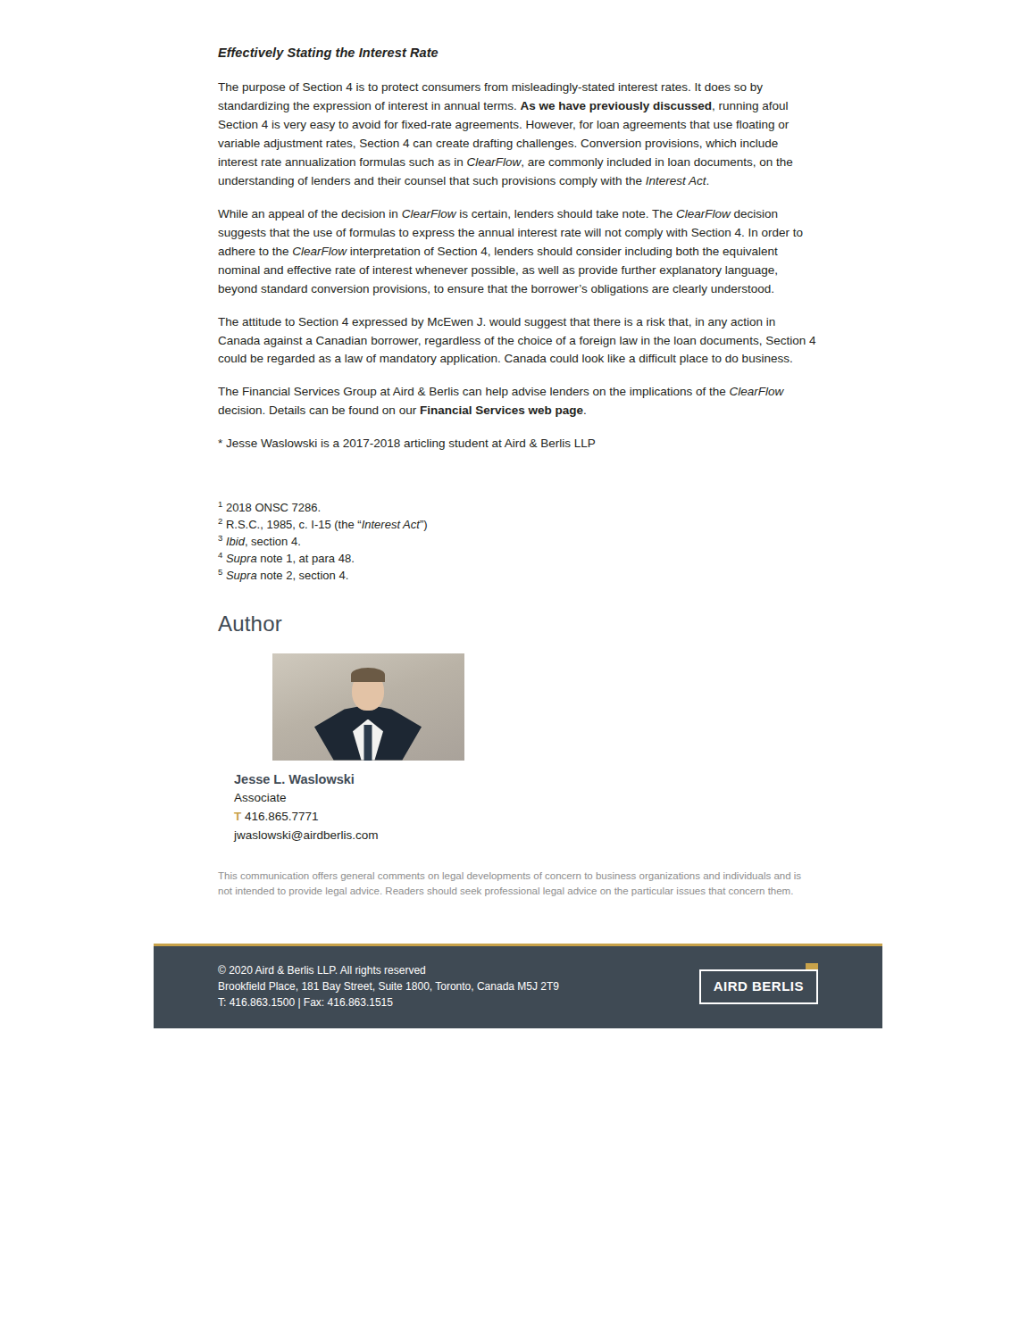Effectively Stating the Interest Rate
The purpose of Section 4 is to protect consumers from misleadingly-stated interest rates. It does so by standardizing the expression of interest in annual terms. As we have previously discussed, running afoul Section 4 is very easy to avoid for fixed-rate agreements. However, for loan agreements that use floating or variable adjustment rates, Section 4 can create drafting challenges. Conversion provisions, which include interest rate annualization formulas such as in ClearFlow, are commonly included in loan documents, on the understanding of lenders and their counsel that such provisions comply with the Interest Act.
While an appeal of the decision in ClearFlow is certain, lenders should take note. The ClearFlow decision suggests that the use of formulas to express the annual interest rate will not comply with Section 4. In order to adhere to the ClearFlow interpretation of Section 4, lenders should consider including both the equivalent nominal and effective rate of interest whenever possible, as well as provide further explanatory language, beyond standard conversion provisions, to ensure that the borrower’s obligations are clearly understood.
The attitude to Section 4 expressed by McEwen J. would suggest that there is a risk that, in any action in Canada against a Canadian borrower, regardless of the choice of a foreign law in the loan documents, Section 4 could be regarded as a law of mandatory application. Canada could look like a difficult place to do business.
The Financial Services Group at Aird & Berlis can help advise lenders on the implications of the ClearFlow decision. Details can be found on our Financial Services web page.
* Jesse Waslowski is a 2017-2018 articling student at Aird & Berlis LLP
1 2018 ONSC 7286.
2 R.S.C., 1985, c. I-15 (the “Interest Act”)
3 Ibid, section 4.
4 Supra note 1, at para 48.
5 Supra note 2, section 4.
Author
Jesse L. Waslowski
Associate
T 416.865.7771
jwaslowski@airdberlis.com
This communication offers general comments on legal developments of concern to business organizations and individuals and is not intended to provide legal advice. Readers should seek professional legal advice on the particular issues that concern them.
© 2020 Aird & Berlis LLP. All rights reserved
Brookfield Place, 181 Bay Street, Suite 1800, Toronto, Canada M5J 2T9
T: 416.863.1500 | Fax: 416.863.1515
AIRD BERLIS